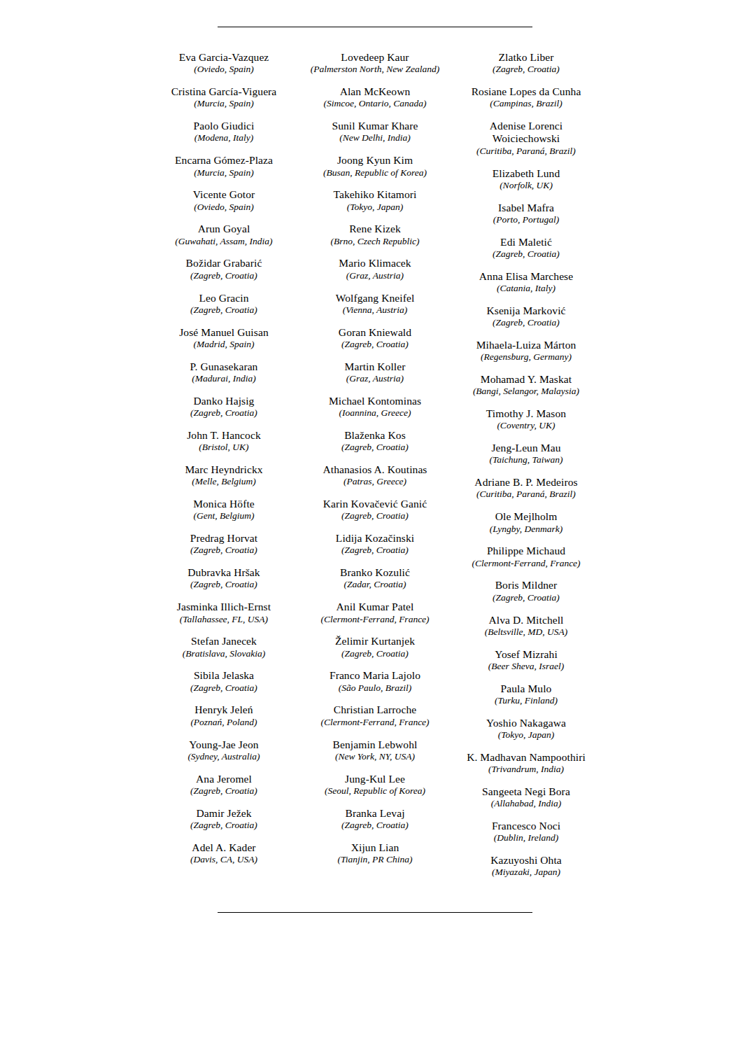Eva Garcia-Vazquez
(Oviedo, Spain)
Cristina García-Viguera
(Murcia, Spain)
Paolo Giudici
(Modena, Italy)
Encarna Gómez-Plaza
(Murcia, Spain)
Vicente Gotor
(Oviedo, Spain)
Arun Goyal
(Guwahati, Assam, India)
Božidar Grabarić
(Zagreb, Croatia)
Leo Gracin
(Zagreb, Croatia)
José Manuel Guisan
(Madrid, Spain)
P. Gunasekaran
(Madurai, India)
Danko Hajsig
(Zagreb, Croatia)
John T. Hancock
(Bristol, UK)
Marc Heyndrickx
(Melle, Belgium)
Monica Höfte
(Gent, Belgium)
Predrag Horvat
(Zagreb, Croatia)
Dubravka Hršak
(Zagreb, Croatia)
Jasminka Illich-Ernst
(Tallahassee, FL, USA)
Stefan Janecek
(Bratislava, Slovakia)
Sibila Jelaska
(Zagreb, Croatia)
Henryk Jeleń
(Poznań, Poland)
Young-Jae Jeon
(Sydney, Australia)
Ana Jeromel
(Zagreb, Croatia)
Damir Ježek
(Zagreb, Croatia)
Adel A. Kader
(Davis, CA, USA)
Lovedeep Kaur
(Palmerston North, New Zealand)
Alan McKeown
(Simcoe, Ontario, Canada)
Sunil Kumar Khare
(New Delhi, India)
Joong Kyun Kim
(Busan, Republic of Korea)
Takehiko Kitamori
(Tokyo, Japan)
Rene Kizek
(Brno, Czech Republic)
Mario Klimacek
(Graz, Austria)
Wolfgang Kneifel
(Vienna, Austria)
Goran Kniewald
(Zagreb, Croatia)
Martin Koller
(Graz, Austria)
Michael Kontominas
(Ioannina, Greece)
Blaženka Kos
(Zagreb, Croatia)
Athanasios A. Koutinas
(Patras, Greece)
Karin Kovačević Ganić
(Zagreb, Croatia)
Lidija Kozačinski
(Zagreb, Croatia)
Branko Kozulić
(Zadar, Croatia)
Anil Kumar Patel
(Clermont-Ferrand, France)
Želimir Kurtanjek
(Zagreb, Croatia)
Franco Maria Lajolo
(São Paulo, Brazil)
Christian Larroche
(Clermont-Ferrand, France)
Benjamin Lebwohl
(New York, NY, USA)
Jung-Kul Lee
(Seoul, Republic of Korea)
Branka Levaj
(Zagreb, Croatia)
Xijun Lian
(Tianjin, PR China)
Zlatko Liber
(Zagreb, Croatia)
Rosiane Lopes da Cunha
(Campinas, Brazil)
Adenise Lorenci Woiciechowski
(Curitiba, Paraná, Brazil)
Elizabeth Lund
(Norfolk, UK)
Isabel Mafra
(Porto, Portugal)
Edi Maletić
(Zagreb, Croatia)
Anna Elisa Marchese
(Catania, Italy)
Ksenija Marković
(Zagreb, Croatia)
Mihaela-Luiza Márton
(Regensburg, Germany)
Mohamad Y. Maskat
(Bangi, Selangor, Malaysia)
Timothy J. Mason
(Coventry, UK)
Jeng-Leun Mau
(Taichung, Taiwan)
Adriane B. P. Medeiros
(Curitiba, Paraná, Brazil)
Ole Mejlholm
(Lyngby, Denmark)
Philippe Michaud
(Clermont-Ferrand, France)
Boris Mildner
(Zagreb, Croatia)
Alva D. Mitchell
(Beltsville, MD, USA)
Yosef Mizrahi
(Beer Sheva, Israel)
Paula Mulo
(Turku, Finland)
Yoshio Nakagawa
(Tokyo, Japan)
K. Madhavan Nampoothiri
(Trivandrum, India)
Sangeeta Negi Bora
(Allahabad, India)
Francesco Noci
(Dublin, Ireland)
Kazuyoshi Ohta
(Miyazaki, Japan)